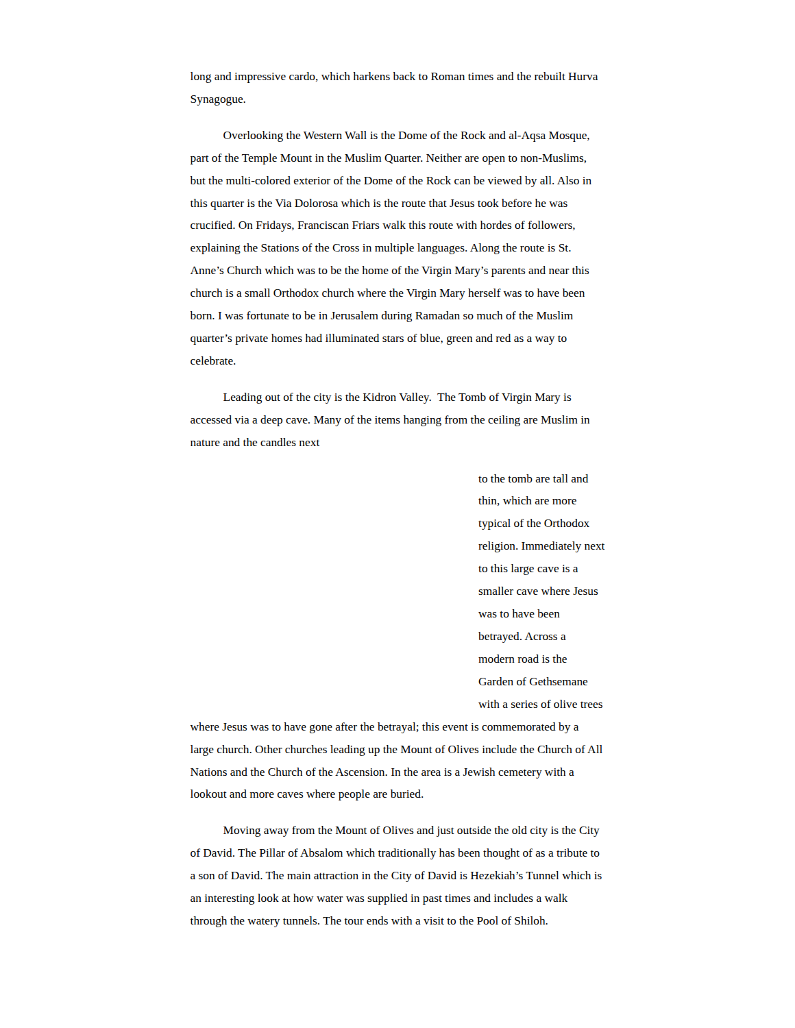long and impressive cardo, which harkens back to Roman times and the rebuilt Hurva Synagogue.
Overlooking the Western Wall is the Dome of the Rock and al-Aqsa Mosque, part of the Temple Mount in the Muslim Quarter. Neither are open to non-Muslims, but the multi-colored exterior of the Dome of the Rock can be viewed by all. Also in this quarter is the Via Dolorosa which is the route that Jesus took before he was crucified. On Fridays, Franciscan Friars walk this route with hordes of followers, explaining the Stations of the Cross in multiple languages. Along the route is St. Anne’s Church which was to be the home of the Virgin Mary’s parents and near this church is a small Orthodox church where the Virgin Mary herself was to have been born. I was fortunate to be in Jerusalem during Ramadan so much of the Muslim quarter’s private homes had illuminated stars of blue, green and red as a way to celebrate.
Leading out of the city is the Kidron Valley. The Tomb of Virgin Mary is accessed via a deep cave. Many of the items hanging from the ceiling are Muslim in nature and the candles next
to the tomb are tall and thin, which are more typical of the Orthodox religion. Immediately next to this large cave is a smaller cave where Jesus was to have been betrayed. Across a modern road is the Garden of Gethsemane with a series of olive trees where Jesus was to have gone after the betrayal; this event is commemorated by a large church. Other churches leading up the Mount of Olives include the Church of All Nations and the Church of the Ascension. In the area is a Jewish cemetery with a lookout and more caves where people are buried.
Moving away from the Mount of Olives and just outside the old city is the City of David. The Pillar of Absalom which traditionally has been thought of as a tribute to a son of David. The main attraction in the City of David is Hezekiah’s Tunnel which is an interesting look at how water was supplied in past times and includes a walk through the watery tunnels. The tour ends with a visit to the Pool of Shiloh.